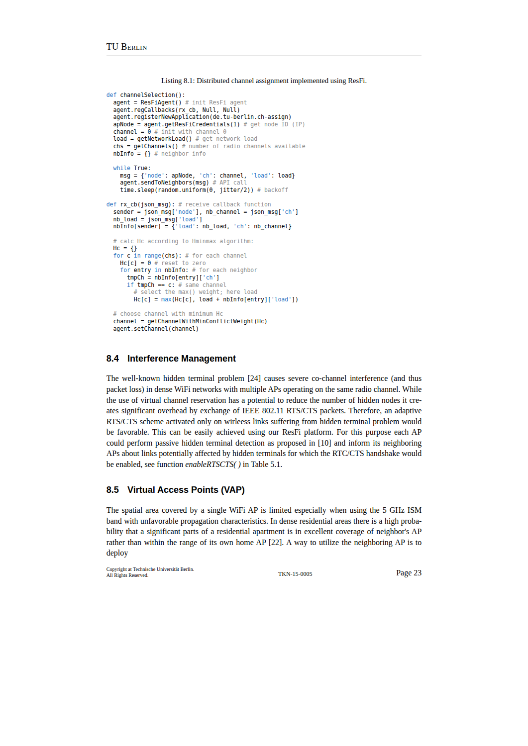TU Berlin
Listing 8.1: Distributed channel assignment implemented using ResFi.
def channelSelection():
  agent = ResFiAgent() # init ResFi agent
  agent.regCallbacks(rx_cb, Null, Null)
  agent.registerNewApplication(de.tu-berlin.ch-assign)
  apNode = agent.getResFiCredentials(1) # get node ID (IP)
  channel = 0 # init with channel 0
  load = getNetworkLoad() # get network load
  chs = getChannels() # number of radio channels available
  nbInfo = {} # neighbor info

  while True:
    msg = {'node': apNode, 'ch': channel, 'load': load}
    agent.sendToNeighbors(msg) # API call
    time.sleep(random.uniform(0, jitter/2)) # backoff

def rx_cb(json_msg): # receive callback function
  sender = json_msg['node'], nb_channel = json_msg['ch']
  nb_load = json_msg['load']
  nbInfo[sender] = {'load': nb_load, 'ch': nb_channel}

  # calc Hc according to Hminmax algorithm:
  Hc = {}
  for c in range(chs): # for each channel
    Hc[c] = 0 # reset to zero
    for entry in nbInfo: # for each neighbor
      tmpCh = nbInfo[entry]['ch']
      if tmpCh == c: # same channel
        # select the max() weight; here load
        Hc[c] = max(Hc[c], load + nbInfo[entry]['load'])

  # choose channel with minimum Hc
  channel = getChannelWithMinConflictWeight(Hc)
  agent.setChannel(channel)
8.4 Interference Management
The well-known hidden terminal problem [24] causes severe co-channel interference (and thus packet loss) in dense WiFi networks with multiple APs operating on the same radio channel. While the use of virtual channel reservation has a potential to reduce the number of hidden nodes it creates significant overhead by exchange of IEEE 802.11 RTS/CTS packets. Therefore, an adaptive RTS/CTS scheme activated only on wirleess links suffering from hidden terminal problem would be favorable. This can be easily achieved using our ResFi platform. For this purpose each AP could perform passive hidden terminal detection as proposed in [10] and inform its neighboring APs about links potentially affected by hidden terminals for which the RTC/CTS handshake would be enabled, see function enableRTSCTS( ) in Table 5.1.
8.5 Virtual Access Points (VAP)
The spatial area covered by a single WiFi AP is limited especially when using the 5 GHz ISM band with unfavorable propagation characteristics. In dense residential areas there is a high probability that a significant parts of a residential apartment is in excellent coverage of neighbor's AP rather than within the range of its own home AP [22]. A way to utilize the neighboring AP is to deploy
Copyright at Technische Universität Berlin.
All Rights Reserved.
TKN-15-0005
Page 23